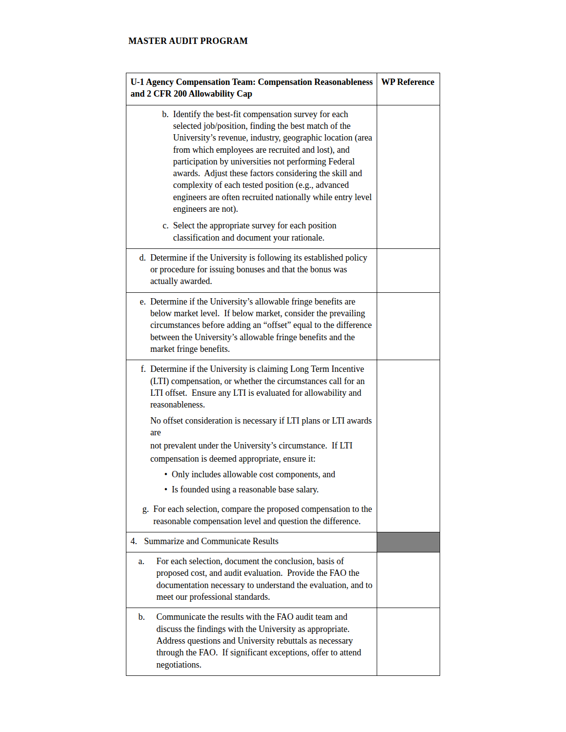MASTER AUDIT PROGRAM
| U-1 Agency Compensation Team: Compensation Reasonableness and 2 CFR 200 Allowability Cap | WP Reference |
| --- | --- |
| b. Identify the best-fit compensation survey for each selected job/position, finding the best match of the University’s revenue, industry, geographic location (area from which employees are recruited and lost), and participation by universities not performing Federal awards. Adjust these factors considering the skill and complexity of each tested position (e.g., advanced engineers are often recruited nationally while entry level engineers are not). c. Select the appropriate survey for each position classification and document your rationale. | |
| d. Determine if the University is following its established policy or procedure for issuing bonuses and that the bonus was actually awarded. | |
| e. Determine if the University’s allowable fringe benefits are below market level. If below market, consider the prevailing circumstances before adding an “offset” equal to the difference between the University’s allowable fringe benefits and the market fringe benefits. | |
| f. Determine if the University is claiming Long Term Incentive (LTI) compensation, or whether the circumstances call for an LTI offset. Ensure any LTI is evaluated for allowability and reasonableness. No offset consideration is necessary if LTI plans or LTI awards are not prevalent under the University’s circumstance. If LTI compensation is deemed appropriate, ensure it: Only includes allowable cost components, and Is founded using a reasonable base salary. g. For each selection, compare the proposed compensation to the reasonable compensation level and question the difference. | |
| 4. Summarize and Communicate Results | |
| a. For each selection, document the conclusion, basis of proposed cost, and audit evaluation. Provide the FAO the documentation necessary to understand the evaluation, and to meet our professional standards. | |
| b. Communicate the results with the FAO audit team and discuss the findings with the University as appropriate. Address questions and University rebuttals as necessary through the FAO. If significant exceptions, offer to attend negotiations. | |